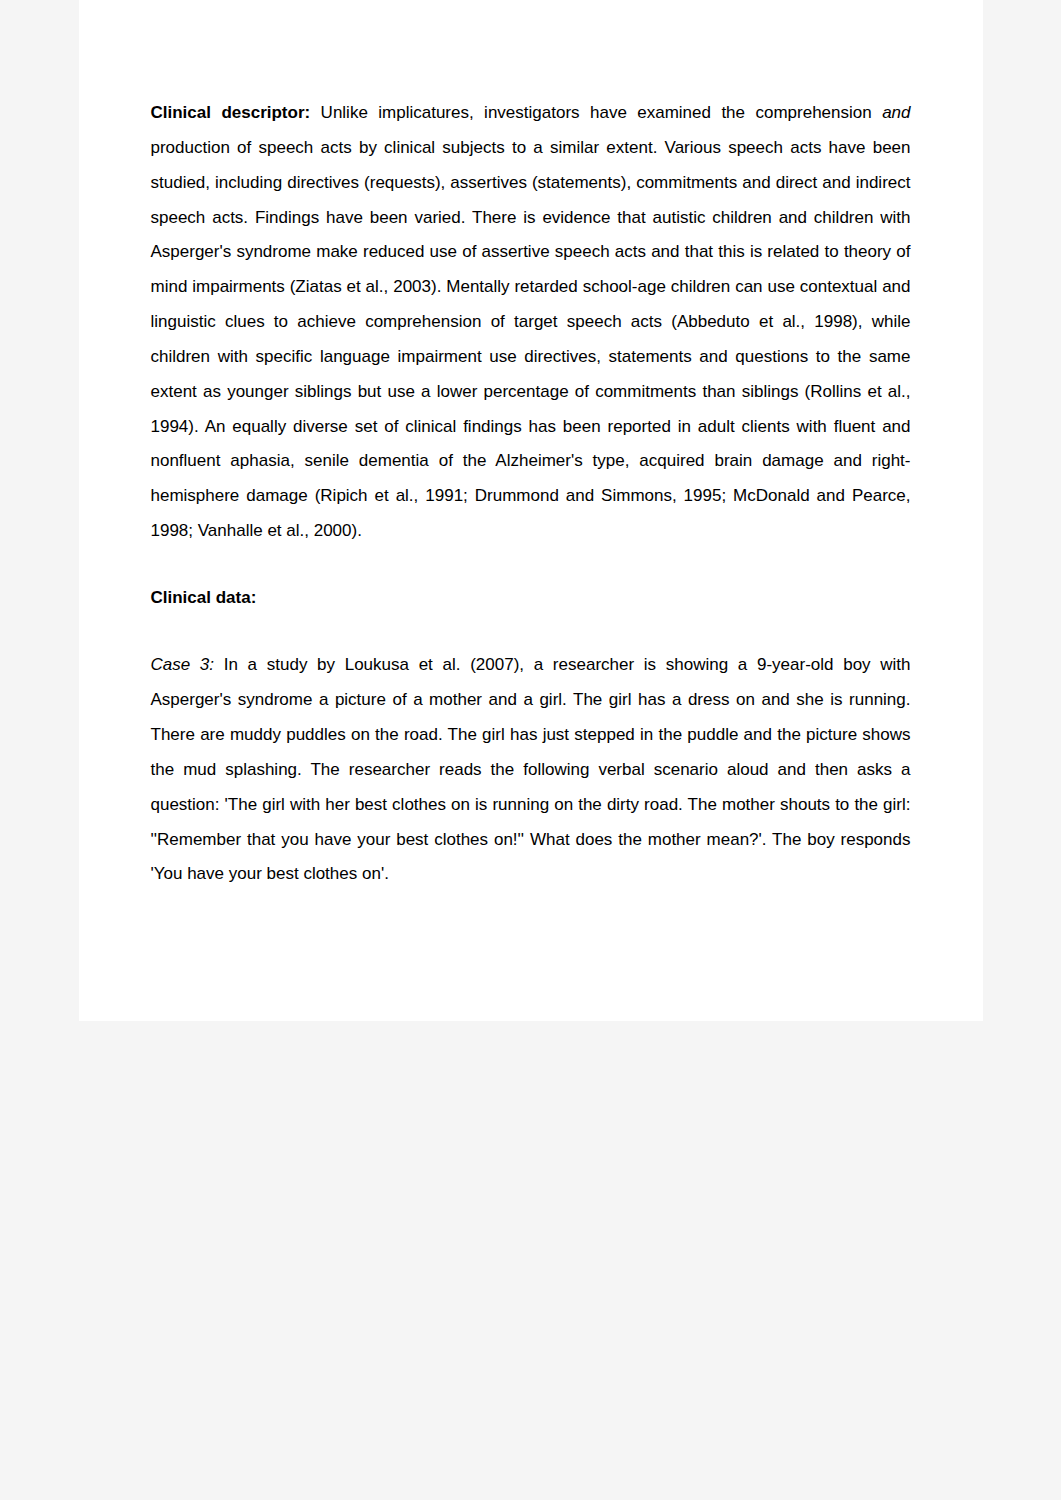Clinical descriptor: Unlike implicatures, investigators have examined the comprehension and production of speech acts by clinical subjects to a similar extent. Various speech acts have been studied, including directives (requests), assertives (statements), commitments and direct and indirect speech acts. Findings have been varied. There is evidence that autistic children and children with Asperger's syndrome make reduced use of assertive speech acts and that this is related to theory of mind impairments (Ziatas et al., 2003). Mentally retarded school-age children can use contextual and linguistic clues to achieve comprehension of target speech acts (Abbeduto et al., 1998), while children with specific language impairment use directives, statements and questions to the same extent as younger siblings but use a lower percentage of commitments than siblings (Rollins et al., 1994). An equally diverse set of clinical findings has been reported in adult clients with fluent and nonfluent aphasia, senile dementia of the Alzheimer's type, acquired brain damage and right-hemisphere damage (Ripich et al., 1991; Drummond and Simmons, 1995; McDonald and Pearce, 1998; Vanhalle et al., 2000).
Clinical data:
Case 3: In a study by Loukusa et al. (2007), a researcher is showing a 9-year-old boy with Asperger's syndrome a picture of a mother and a girl. The girl has a dress on and she is running. There are muddy puddles on the road. The girl has just stepped in the puddle and the picture shows the mud splashing. The researcher reads the following verbal scenario aloud and then asks a question: 'The girl with her best clothes on is running on the dirty road. The mother shouts to the girl: ''Remember that you have your best clothes on!'' What does the mother mean?'. The boy responds 'You have your best clothes on'.